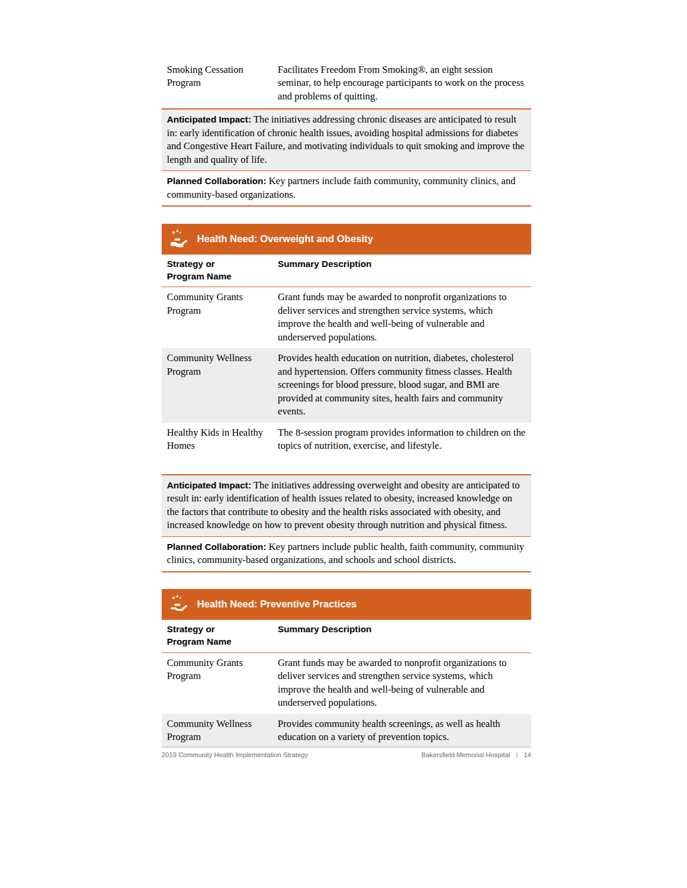| Smoking Cessation Program | Facilitates Freedom From Smoking®, an eight session seminar, to help encourage participants to work on the process and problems of quitting. |
| Anticipated Impact: The initiatives addressing chronic diseases are anticipated to result in: early identification of chronic health issues, avoiding hospital admissions for diabetes and Congestive Heart Failure, and motivating individuals to quit smoking and improve the length and quality of life. |
| Planned Collaboration: Key partners include faith community, community clinics, and community-based organizations. |
| Health Need: Overweight and Obesity |
| Strategy or Program Name | Summary Description |
| Community Grants Program | Grant funds may be awarded to nonprofit organizations to deliver services and strengthen service systems, which improve the health and well-being of vulnerable and underserved populations. |
| Community Wellness Program | Provides health education on nutrition, diabetes, cholesterol and hypertension. Offers community fitness classes. Health screenings for blood pressure, blood sugar, and BMI are provided at community sites, health fairs and community events. |
| Healthy Kids in Healthy Homes | The 8-session program provides information to children on the topics of nutrition, exercise, and lifestyle. |
| Anticipated Impact: The initiatives addressing overweight and obesity are anticipated to result in: early identification of health issues related to obesity, increased knowledge on the factors that contribute to obesity and the health risks associated with obesity, and increased knowledge on how to prevent obesity through nutrition and physical fitness. |
| Planned Collaboration: Key partners include public health, faith community, community clinics, community-based organizations, and schools and school districts. |
| Health Need: Preventive Practices |
| Strategy or Program Name | Summary Description |
| Community Grants Program | Grant funds may be awarded to nonprofit organizations to deliver services and strengthen service systems, which improve the health and well-being of vulnerable and underserved populations. |
| Community Wellness Program | Provides community health screenings, as well as health education on a variety of prevention topics. |
2019 Community Health Implementation Strategy Bakersfield Memorial Hospital|14